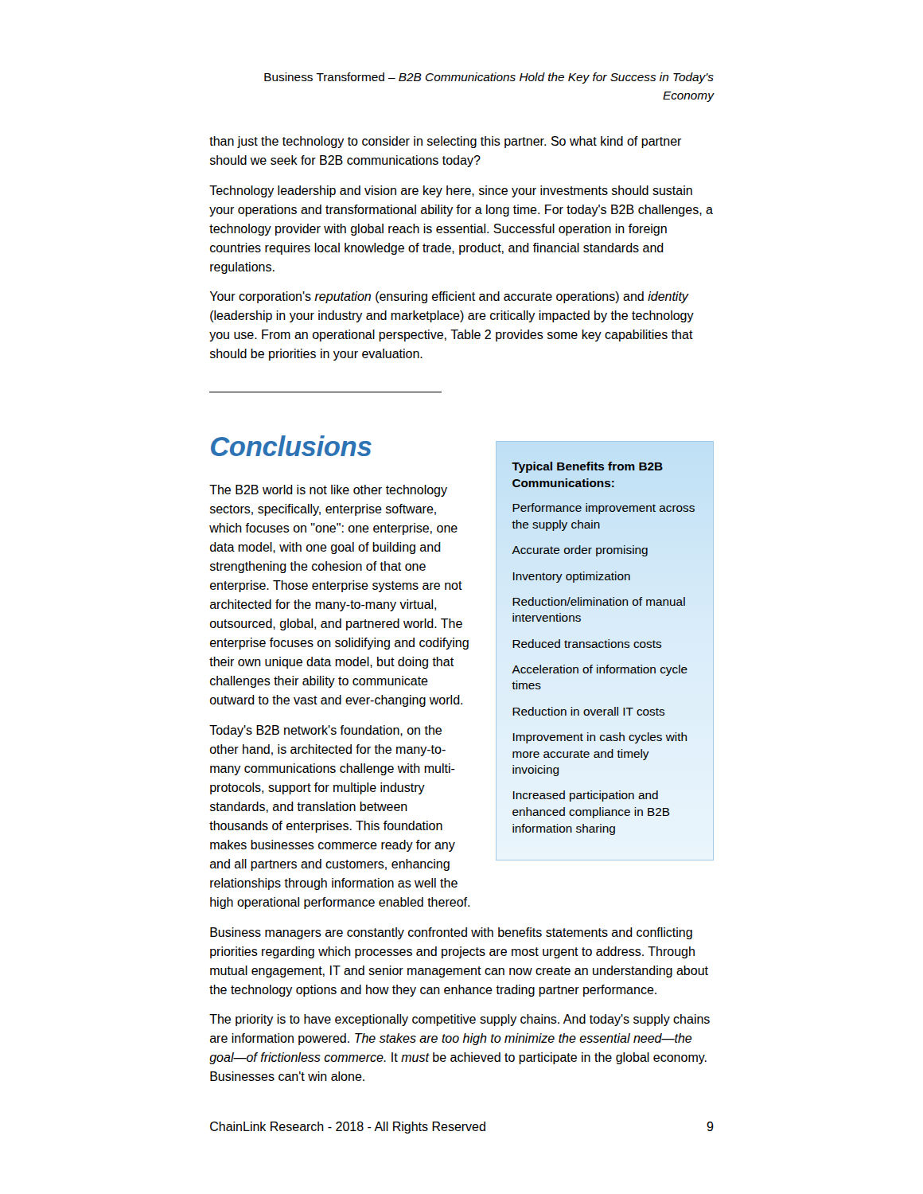Business Transformed – B2B Communications Hold the Key for Success in Today's Economy
than just the technology to consider in selecting this partner. So what kind of partner should we seek for B2B communications today?
Technology leadership and vision are key here, since your investments should sustain your operations and transformational ability for a long time. For today's B2B challenges, a technology provider with global reach is essential. Successful operation in foreign countries requires local knowledge of trade, product, and financial standards and regulations.
Your corporation's reputation (ensuring efficient and accurate operations) and identity (leadership in your industry and marketplace) are critically impacted by the technology you use. From an operational perspective, Table 2 provides some key capabilities that should be priorities in your evaluation.
Typical Benefits from B2B Communications:
Performance improvement across the supply chain
Accurate order promising
Inventory optimization
Reduction/elimination of manual interventions
Reduced transactions costs
Acceleration of information cycle times
Reduction in overall IT costs
Improvement in cash cycles with more accurate and timely invoicing
Increased participation and enhanced compliance in B2B information sharing
Conclusions
The B2B world is not like other technology sectors, specifically, enterprise software, which focuses on "one": one enterprise, one data model, with one goal of building and strengthening the cohesion of that one enterprise. Those enterprise systems are not architected for the many-to-many virtual, outsourced, global, and partnered world. The enterprise focuses on solidifying and codifying their own unique data model, but doing that challenges their ability to communicate outward to the vast and ever-changing world.
Today's B2B network's foundation, on the other hand, is architected for the many-to-many communications challenge with multi-protocols, support for multiple industry standards, and translation between thousands of enterprises. This foundation makes businesses commerce ready for any and all partners and customers, enhancing relationships through information as well the high operational performance enabled thereof.
Business managers are constantly confronted with benefits statements and conflicting priorities regarding which processes and projects are most urgent to address. Through mutual engagement, IT and senior management can now create an understanding about the technology options and how they can enhance trading partner performance.
The priority is to have exceptionally competitive supply chains. And today's supply chains are information powered. The stakes are too high to minimize the essential need—the goal—of frictionless commerce. It must be achieved to participate in the global economy. Businesses can't win alone.
ChainLink Research - 2018 - All Rights Reserved 9